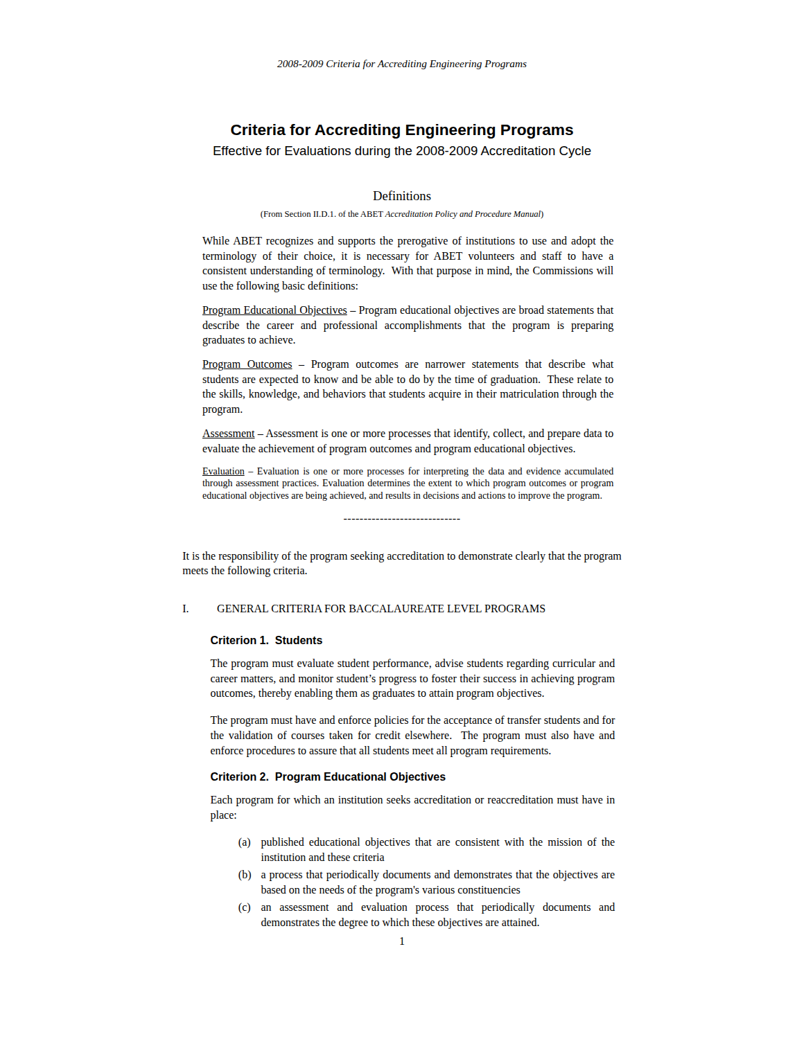2008-2009 Criteria for Accrediting Engineering Programs
Criteria for Accrediting Engineering Programs
Effective for Evaluations during the 2008-2009 Accreditation Cycle
Definitions
(From Section II.D.1. of the ABET Accreditation Policy and Procedure Manual)
While ABET recognizes and supports the prerogative of institutions to use and adopt the terminology of their choice, it is necessary for ABET volunteers and staff to have a consistent understanding of terminology. With that purpose in mind, the Commissions will use the following basic definitions:
Program Educational Objectives – Program educational objectives are broad statements that describe the career and professional accomplishments that the program is preparing graduates to achieve.
Program Outcomes – Program outcomes are narrower statements that describe what students are expected to know and be able to do by the time of graduation. These relate to the skills, knowledge, and behaviors that students acquire in their matriculation through the program.
Assessment – Assessment is one or more processes that identify, collect, and prepare data to evaluate the achievement of program outcomes and program educational objectives.
Evaluation – Evaluation is one or more processes for interpreting the data and evidence accumulated through assessment practices. Evaluation determines the extent to which program outcomes or program educational objectives are being achieved, and results in decisions and actions to improve the program.
-----------------------------
It is the responsibility of the program seeking accreditation to demonstrate clearly that the program meets the following criteria.
I. GENERAL CRITERIA FOR BACCALAUREATE LEVEL PROGRAMS
Criterion 1. Students
The program must evaluate student performance, advise students regarding curricular and career matters, and monitor student’s progress to foster their success in achieving program outcomes, thereby enabling them as graduates to attain program objectives.
The program must have and enforce policies for the acceptance of transfer students and for the validation of courses taken for credit elsewhere. The program must also have and enforce procedures to assure that all students meet all program requirements.
Criterion 2. Program Educational Objectives
Each program for which an institution seeks accreditation or reaccreditation must have in place:
(a) published educational objectives that are consistent with the mission of the institution and these criteria
(b) a process that periodically documents and demonstrates that the objectives are based on the needs of the program's various constituencies
(c) an assessment and evaluation process that periodically documents and demonstrates the degree to which these objectives are attained.
1